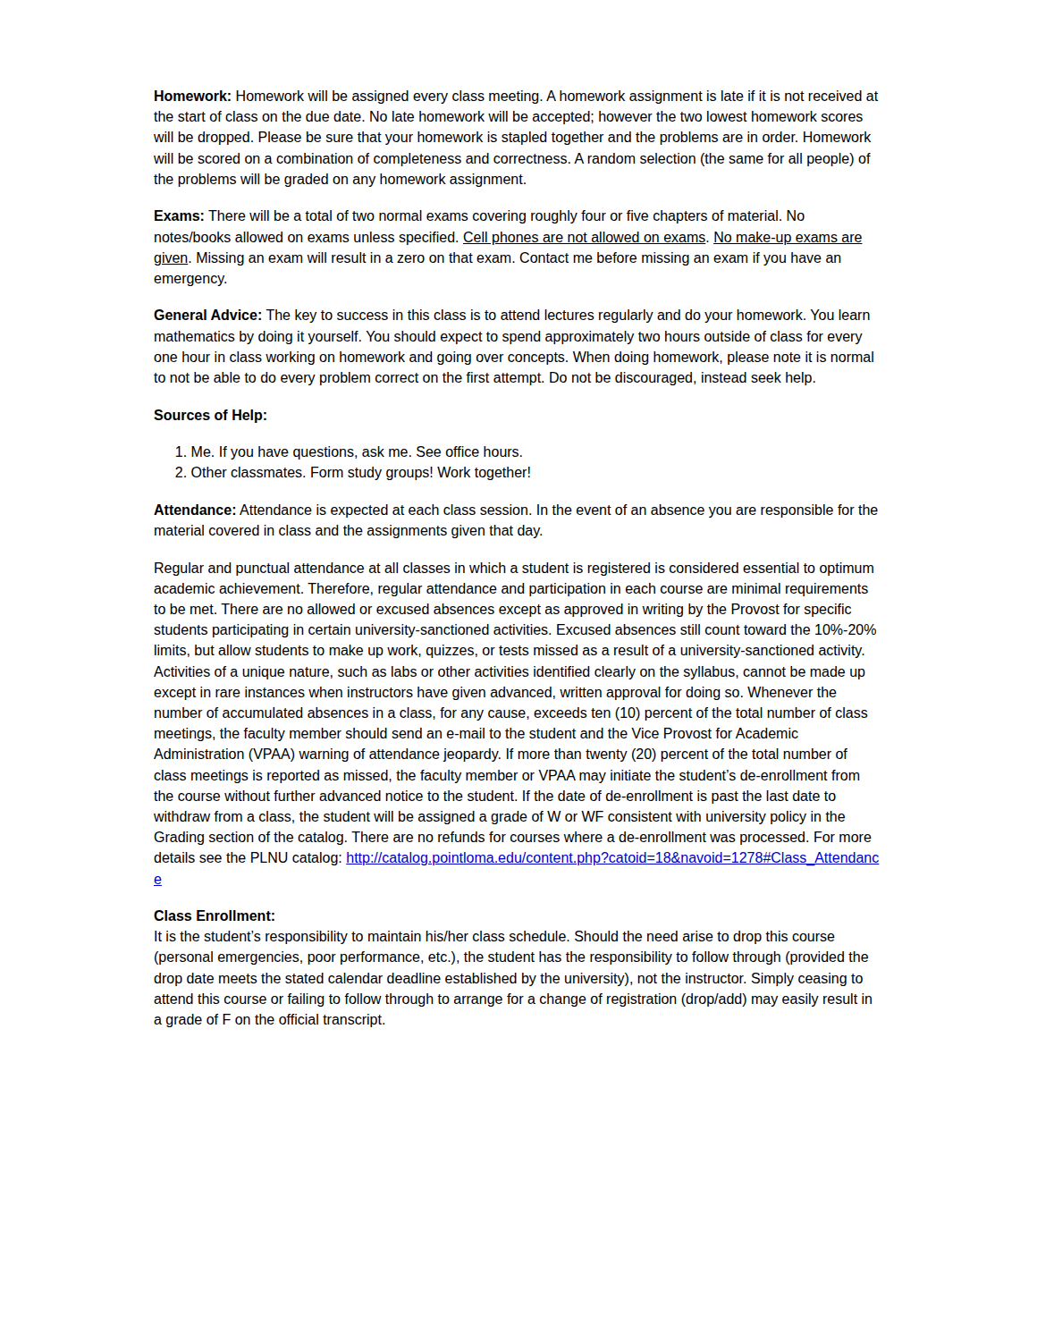Homework: Homework will be assigned every class meeting. A homework assignment is late if it is not received at the start of class on the due date. No late homework will be accepted; however the two lowest homework scores will be dropped. Please be sure that your homework is stapled together and the problems are in order. Homework will be scored on a combination of completeness and correctness. A random selection (the same for all people) of the problems will be graded on any homework assignment.
Exams: There will be a total of two normal exams covering roughly four or five chapters of material. No notes/books allowed on exams unless specified. Cell phones are not allowed on exams. No make-up exams are given. Missing an exam will result in a zero on that exam. Contact me before missing an exam if you have an emergency.
General Advice: The key to success in this class is to attend lectures regularly and do your homework. You learn mathematics by doing it yourself. You should expect to spend approximately two hours outside of class for every one hour in class working on homework and going over concepts. When doing homework, please note it is normal to not be able to do every problem correct on the first attempt. Do not be discouraged, instead seek help.
Sources of Help:
Me. If you have questions, ask me. See office hours.
Other classmates. Form study groups! Work together!
Attendance: Attendance is expected at each class session. In the event of an absence you are responsible for the material covered in class and the assignments given that day.
Regular and punctual attendance at all classes in which a student is registered is considered essential to optimum academic achievement. Therefore, regular attendance and participation in each course are minimal requirements to be met. There are no allowed or excused absences except as approved in writing by the Provost for specific students participating in certain university-sanctioned activities. Excused absences still count toward the 10%-20% limits, but allow students to make up work, quizzes, or tests missed as a result of a university-sanctioned activity. Activities of a unique nature, such as labs or other activities identified clearly on the syllabus, cannot be made up except in rare instances when instructors have given advanced, written approval for doing so. Whenever the number of accumulated absences in a class, for any cause, exceeds ten (10) percent of the total number of class meetings, the faculty member should send an e-mail to the student and the Vice Provost for Academic Administration (VPAA) warning of attendance jeopardy. If more than twenty (20) percent of the total number of class meetings is reported as missed, the faculty member or VPAA may initiate the student’s de-enrollment from the course without further advanced notice to the student. If the date of de-enrollment is past the last date to withdraw from a class, the student will be assigned a grade of W or WF consistent with university policy in the Grading section of the catalog. There are no refunds for courses where a de-enrollment was processed. For more details see the PLNU catalog: http://catalog.pointloma.edu/content.php?catoid=18&navoid=1278#Class_Attendance
Class Enrollment:
It is the student’s responsibility to maintain his/her class schedule. Should the need arise to drop this course (personal emergencies, poor performance, etc.), the student has the responsibility to follow through (provided the drop date meets the stated calendar deadline established by the university), not the instructor. Simply ceasing to attend this course or failing to follow through to arrange for a change of registration (drop/add) may easily result in a grade of F on the official transcript.